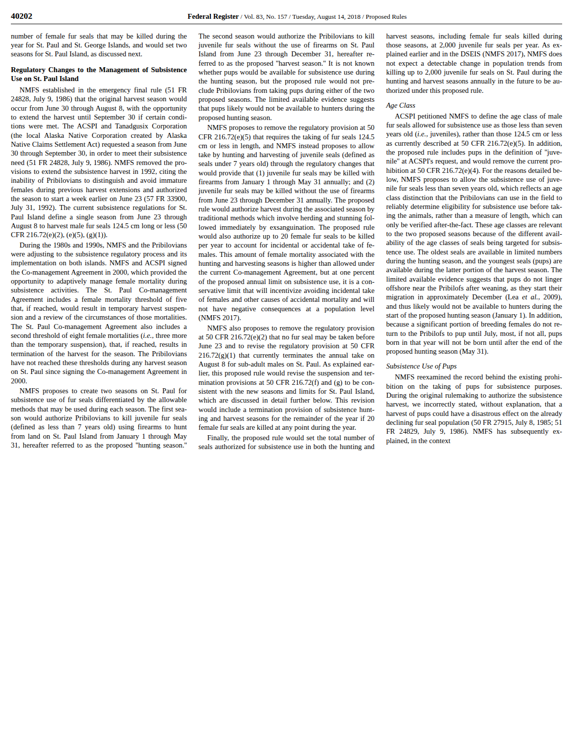40202 Federal Register / Vol. 83, No. 157 / Tuesday, August 14, 2018 / Proposed Rules
number of female fur seals that may be killed during the year for St. Paul and St. George Islands, and would set two seasons for St. Paul Island, as discussed next.
Regulatory Changes to the Management of Subsistence Use on St. Paul Island
NMFS established in the emergency final rule (51 FR 24828, July 9, 1986) that the original harvest season would occur from June 30 through August 8, with the opportunity to extend the harvest until September 30 if certain conditions were met. The ACSPI and Tanadgusix Corporation (the local Alaska Native Corporation created by Alaska Native Claims Settlement Act) requested a season from June 30 through September 30, in order to meet their subsistence need (51 FR 24828, July 9, 1986). NMFS removed the provisions to extend the subsistence harvest in 1992, citing the inability of Pribilovians to distinguish and avoid immature females during previous harvest extensions and authorized the season to start a week earlier on June 23 (57 FR 33900, July 31, 1992). The current subsistence regulations for St. Paul Island define a single season from June 23 through August 8 to harvest male fur seals 124.5 cm long or less (50 CFR 216.72(e)(2), (e)(5), (g)(1)).
During the 1980s and 1990s, NMFS and the Pribilovians were adjusting to the subsistence regulatory process and its implementation on both islands. NMFS and ACSPI signed the Co-management Agreement in 2000, which provided the opportunity to adaptively manage female mortality during subsistence activities. The St. Paul Co-management Agreement includes a female mortality threshold of five that, if reached, would result in temporary harvest suspension and a review of the circumstances of those mortalities. The St. Paul Co-management Agreement also includes a second threshold of eight female mortalities (i.e., three more than the temporary suspension), that, if reached, results in termination of the harvest for the season. The Pribilovians have not reached these thresholds during any harvest season on St. Paul since signing the Co-management Agreement in 2000.
NMFS proposes to create two seasons on St. Paul for subsistence use of fur seals differentiated by the allowable methods that may be used during each season. The first season would authorize Pribilovians to kill juvenile fur seals (defined as less than 7 years old) using firearms to hunt from land on St. Paul Island from January 1 through May 31, hereafter referred to as the proposed ''hunting season.'' The second season would authorize the Pribilovians to kill juvenile fur seals without the use of firearms on St. Paul Island from June 23 through December 31, hereafter referred to as the proposed ''harvest season.'' It is not known whether pups would be available for subsistence use during the hunting season, but the proposed rule would not preclude Pribilovians from taking pups during either of the two proposed seasons. The limited available evidence suggests that pups likely would not be available to hunters during the proposed hunting season.
NMFS proposes to remove the regulatory provision at 50 CFR 216.72(e)(5) that requires the taking of fur seals 124.5 cm or less in length, and NMFS instead proposes to allow take by hunting and harvesting of juvenile seals (defined as seals under 7 years old) through the regulatory changes that would provide that (1) juvenile fur seals may be killed with firearms from January 1 through May 31 annually; and (2) juvenile fur seals may be killed without the use of firearms from June 23 through December 31 annually. The proposed rule would authorize harvest during the associated season by traditional methods which involve herding and stunning followed immediately by exsanguination. The proposed rule would also authorize up to 20 female fur seals to be killed per year to account for incidental or accidental take of females. This amount of female mortality associated with the hunting and harvesting seasons is higher than allowed under the current Co-management Agreement, but at one percent of the proposed annual limit on subsistence use, it is a conservative limit that will incentivize avoiding incidental take of females and other causes of accidental mortality and will not have negative consequences at a population level (NMFS 2017).
NMFS also proposes to remove the regulatory provision at 50 CFR 216.72(e)(2) that no fur seal may be taken before June 23 and to revise the regulatory provision at 50 CFR 216.72(g)(1) that currently terminates the annual take on August 8 for sub-adult males on St. Paul. As explained earlier, this proposed rule would revise the suspension and termination provisions at 50 CFR 216.72(f) and (g) to be consistent with the new seasons and limits for St. Paul Island, which are discussed in detail further below. This revision would include a termination provision of subsistence hunting and harvest seasons for the remainder of the year if 20 female fur seals are killed at any point during the year.
Finally, the proposed rule would set the total number of seals authorized for subsistence use in both the hunting and harvest seasons, including female fur seals killed during those seasons, at 2,000 juvenile fur seals per year. As explained earlier and in the DSEIS (NMFS 2017), NMFS does not expect a detectable change in population trends from killing up to 2,000 juvenile fur seals on St. Paul during the hunting and harvest seasons annually in the future to be authorized under this proposed rule.
Age Class
ACSPI petitioned NMFS to define the age class of male fur seals allowed for subsistence use as those less than seven years old (i.e., juveniles), rather than those 124.5 cm or less as currently described at 50 CFR 216.72(e)(5). In addition, the proposed rule includes pups in the definition of ''juvenile'' at ACSPI's request, and would remove the current prohibition at 50 CFR 216.72(e)(4). For the reasons detailed below, NMFS proposes to allow the subsistence use of juvenile fur seals less than seven years old, which reflects an age class distinction that the Pribilovians can use in the field to reliably determine eligibility for subsistence use before taking the animals, rather than a measure of length, which can only be verified after-the-fact. These age classes are relevant to the two proposed seasons because of the different availability of the age classes of seals being targeted for subsistence use. The oldest seals are available in limited numbers during the hunting season, and the youngest seals (pups) are available during the latter portion of the harvest season. The limited available evidence suggests that pups do not linger offshore near the Pribilofs after weaning, as they start their migration in approximately December (Lea et al., 2009), and thus likely would not be available to hunters during the start of the proposed hunting season (January 1). In addition, because a significant portion of breeding females do not return to the Pribilofs to pup until July, most, if not all, pups born in that year will not be born until after the end of the proposed hunting season (May 31).
Subsistence Use of Pups
NMFS reexamined the record behind the existing prohibition on the taking of pups for subsistence purposes. During the original rulemaking to authorize the subsistence harvest, we incorrectly stated, without explanation, that a harvest of pups could have a disastrous effect on the already declining fur seal population (50 FR 27915, July 8, 1985; 51 FR 24829, July 9, 1986). NMFS has subsequently explained, in the context